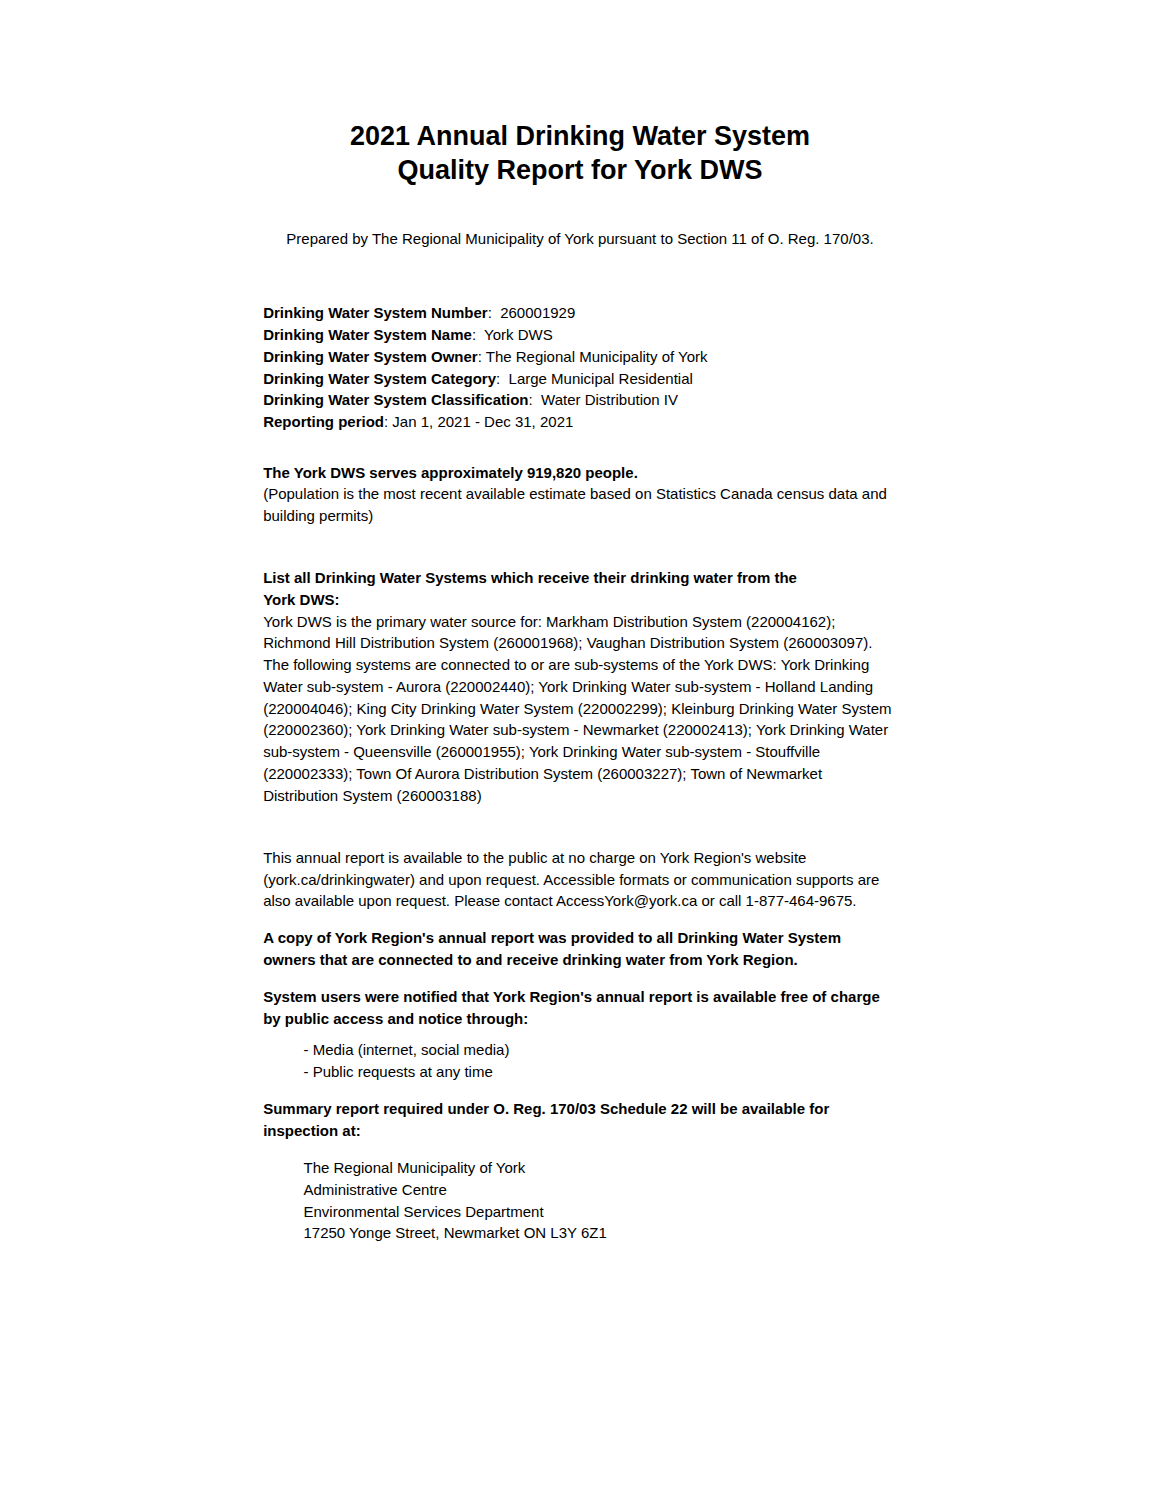2021 Annual Drinking Water System
Quality Report for York DWS
Prepared by The Regional Municipality of York pursuant to Section 11 of O. Reg. 170/03.
Drinking Water System Number: 260001929
Drinking Water System Name: York DWS
Drinking Water System Owner: The Regional Municipality of York
Drinking Water System Category: Large Municipal Residential
Drinking Water System Classification: Water Distribution IV
Reporting period: Jan 1, 2021 - Dec 31, 2021
The York DWS serves approximately 919,820 people.
(Population is the most recent available estimate based on Statistics Canada census data and building permits)
List all Drinking Water Systems which receive their drinking water from the
York DWS:
York DWS is the primary water source for: Markham Distribution System (220004162); Richmond Hill Distribution System (260001968); Vaughan Distribution System (260003097). The following systems are connected to or are sub-systems of the York DWS: York Drinking Water sub-system - Aurora (220002440); York Drinking Water sub-system - Holland Landing (220004046); King City Drinking Water System (220002299); Kleinburg Drinking Water System (220002360); York Drinking Water sub-system - Newmarket (220002413); York Drinking Water sub-system - Queensville (260001955); York Drinking Water sub-system - Stouffville (220002333); Town Of Aurora Distribution System (260003227); Town of Newmarket Distribution System (260003188)
This annual report is available to the public at no charge on York Region's website (york.ca/drinkingwater) and upon request. Accessible formats or communication supports are also available upon request. Please contact AccessYork@york.ca or call 1-877-464-9675.
A copy of York Region's annual report was provided to all Drinking Water System owners that are connected to and receive drinking water from York Region.
System users were notified that York Region's annual report is available free of charge by public access and notice through:
- Media (internet, social media)
- Public requests at any time
Summary report required under O. Reg. 170/03 Schedule 22 will be available for inspection at:
The Regional Municipality of York
Administrative Centre
Environmental Services Department
17250 Yonge Street, Newmarket ON L3Y 6Z1